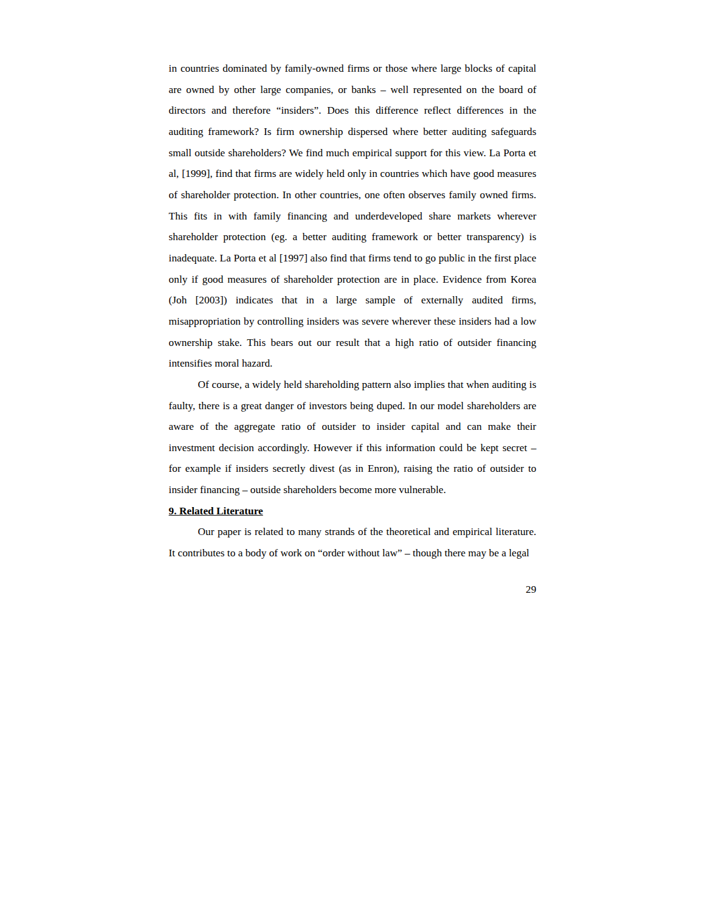in countries dominated by family-owned firms or those where large blocks of capital are owned by other large companies, or banks – well represented on the board of directors and therefore “insiders”. Does this difference reflect differences in the auditing framework? Is firm ownership dispersed where better auditing safeguards small outside shareholders? We find much empirical support for this view. La Porta et al, [1999], find that firms are widely held only in countries which have good measures of shareholder protection. In other countries, one often observes family owned firms. This fits in with family financing and underdeveloped share markets wherever shareholder protection (eg. a better auditing framework or better transparency) is inadequate. La Porta et al [1997] also find that firms tend to go public in the first place only if good measures of shareholder protection are in place. Evidence from Korea (Joh [2003]) indicates that in a large sample of externally audited firms, misappropriation by controlling insiders was severe wherever these insiders had a low ownership stake. This bears out our result that a high ratio of outsider financing intensifies moral hazard.
Of course, a widely held shareholding pattern also implies that when auditing is faulty, there is a great danger of investors being duped. In our model shareholders are aware of the aggregate ratio of outsider to insider capital and can make their investment decision accordingly. However if this information could be kept secret – for example if insiders secretly divest (as in Enron), raising the ratio of outsider to insider financing – outside shareholders become more vulnerable.
9. Related Literature
Our paper is related to many strands of the theoretical and empirical literature. It contributes to a body of work on “order without law” – though there may be a legal
29